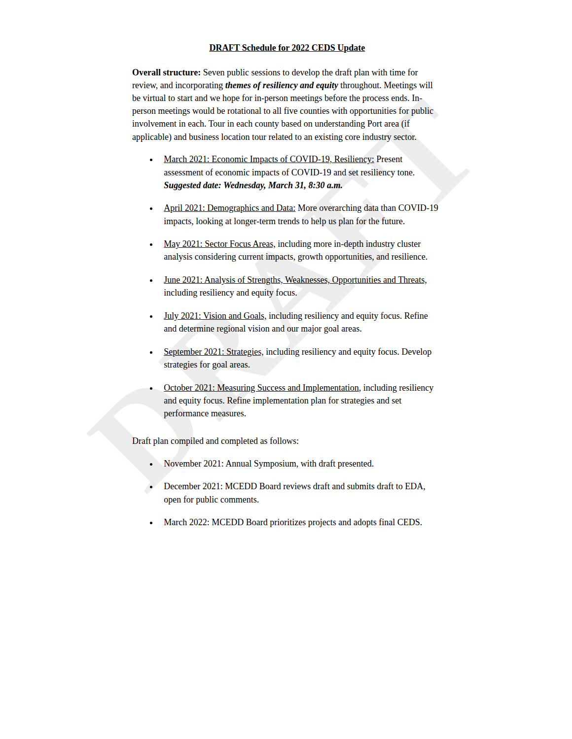DRAFT
DRAFT Schedule for 2022 CEDS Update
Overall structure: Seven public sessions to develop the draft plan with time for review, and incorporating themes of resiliency and equity throughout. Meetings will be virtual to start and we hope for in-person meetings before the process ends. In-person meetings would be rotational to all five counties with opportunities for public involvement in each. Tour in each county based on understanding Port area (if applicable) and business location tour related to an existing core industry sector.
March 2021: Economic Impacts of COVID-19, Resiliency: Present assessment of economic impacts of COVID-19 and set resiliency tone. Suggested date: Wednesday, March 31, 8:30 a.m.
April 2021: Demographics and Data: More overarching data than COVID-19 impacts, looking at longer-term trends to help us plan for the future.
May 2021: Sector Focus Areas, including more in-depth industry cluster analysis considering current impacts, growth opportunities, and resilience.
June 2021: Analysis of Strengths, Weaknesses, Opportunities and Threats, including resiliency and equity focus.
July 2021: Vision and Goals, including resiliency and equity focus. Refine and determine regional vision and our major goal areas.
September 2021: Strategies, including resiliency and equity focus. Develop strategies for goal areas.
October 2021: Measuring Success and Implementation, including resiliency and equity focus. Refine implementation plan for strategies and set performance measures.
Draft plan compiled and completed as follows:
November 2021: Annual Symposium, with draft presented.
December 2021: MCEDD Board reviews draft and submits draft to EDA, open for public comments.
March 2022: MCEDD Board prioritizes projects and adopts final CEDS.